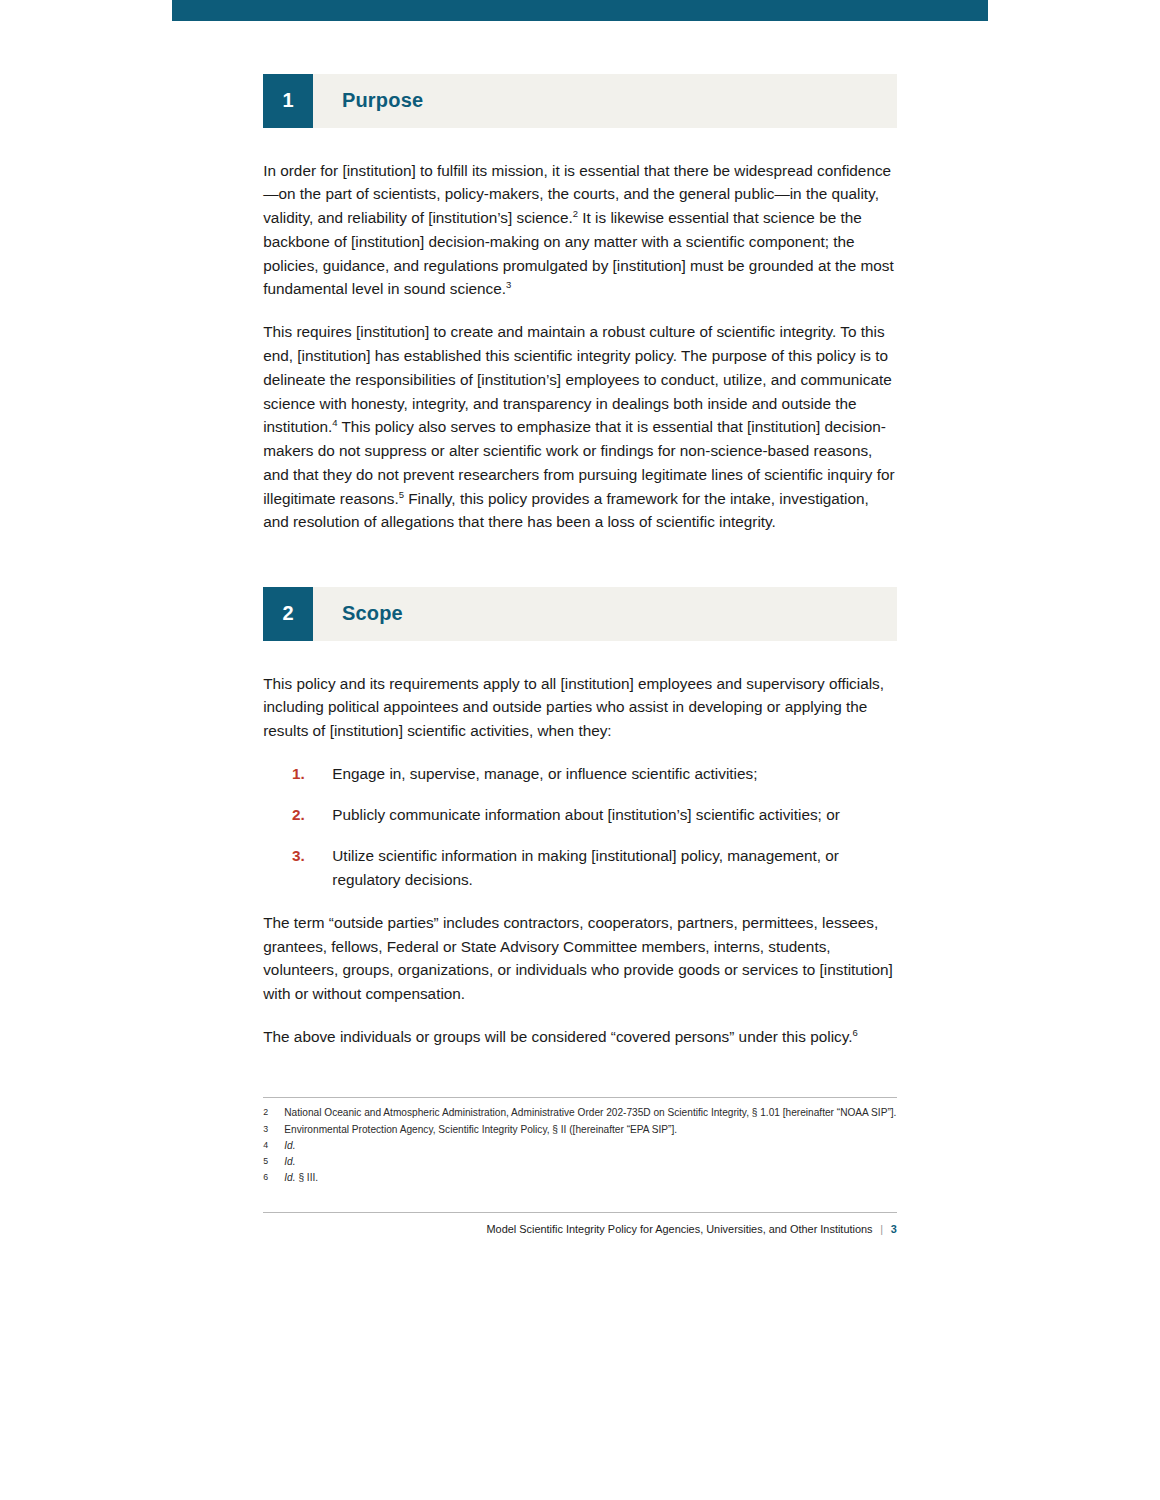1
Purpose
In order for [institution] to fulfill its mission, it is essential that there be widespread confidence—on the part of scientists, policy-makers, the courts, and the general public—in the quality, validity, and reliability of [institution’s] science.2 It is likewise essential that science be the backbone of [institution] decision-making on any matter with a scientific component; the policies, guidance, and regulations promulgated by [institution] must be grounded at the most fundamental level in sound science.3
This requires [institution] to create and maintain a robust culture of scientific integrity. To this end, [institution] has established this scientific integrity policy. The purpose of this policy is to delineate the responsibilities of [institution’s] employees to conduct, utilize, and communicate science with honesty, integrity, and transparency in dealings both inside and outside the institution.4 This policy also serves to emphasize that it is essential that [institution] decision-makers do not suppress or alter scientific work or findings for non-science-based reasons, and that they do not prevent researchers from pursuing legitimate lines of scientific inquiry for illegitimate reasons.5 Finally, this policy provides a framework for the intake, investigation, and resolution of allegations that there has been a loss of scientific integrity.
2
Scope
This policy and its requirements apply to all [institution] employees and supervisory officials, including political appointees and outside parties who assist in developing or applying the results of [institution] scientific activities, when they:
1. Engage in, supervise, manage, or influence scientific activities;
2. Publicly communicate information about [institution’s] scientific activities; or
3. Utilize scientific information in making [institutional] policy, management, or regulatory decisions.
The term “outside parties” includes contractors, cooperators, partners, permittees, lessees, grantees, fellows, Federal or State Advisory Committee members, interns, students, volunteers, groups, organizations, or individuals who provide goods or services to [institution] with or without compensation.
The above individuals or groups will be considered “covered persons” under this policy.6
2
National Oceanic and Atmospheric Administration, Administrative Order 202-735D on Scientific Integrity, § 1.01 [hereinafter “NOAA SIP”].
3
Environmental Protection Agency, Scientific Integrity Policy, § II ([hereinafter “EPA SIP”].
4
Id.
5
Id.
6
Id. § III.
Model Scientific Integrity Policy for Agencies, Universities, and Other Institutions|3